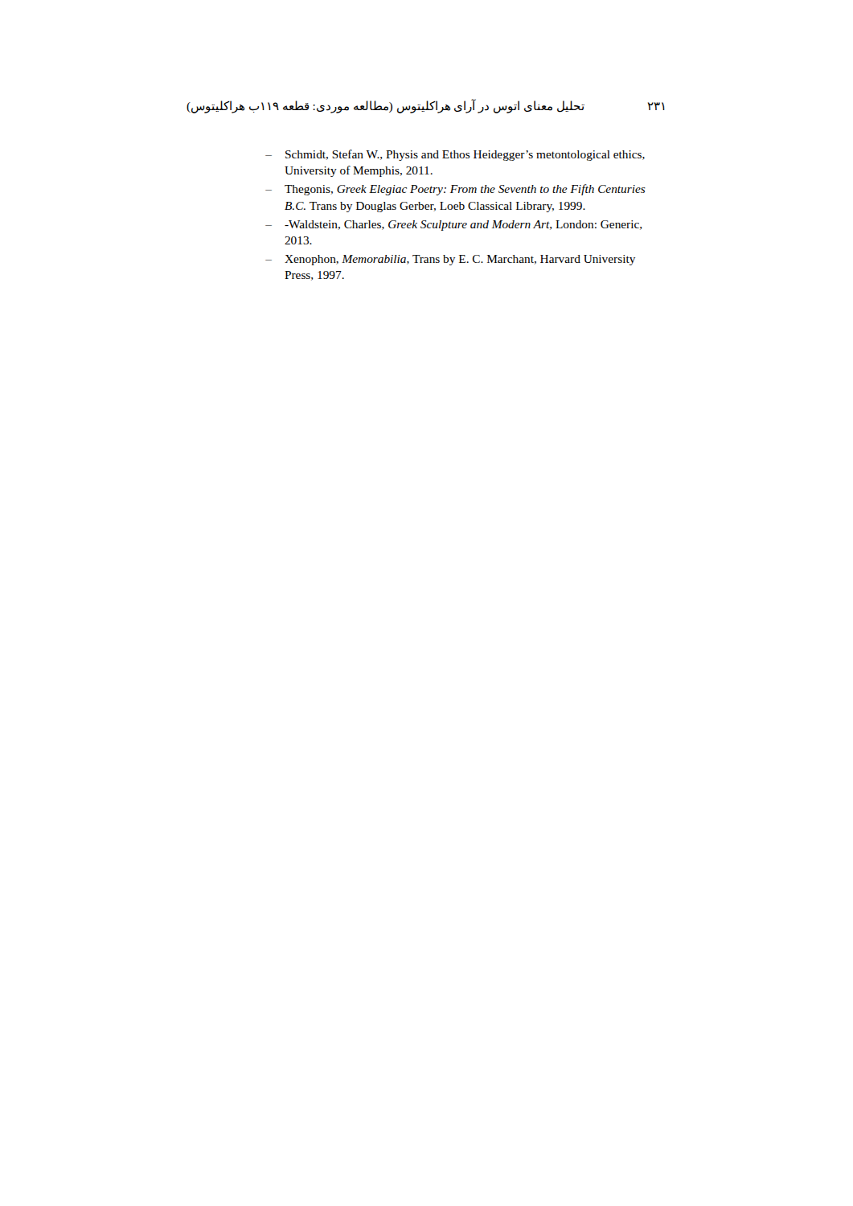۲۳۱ تحلیل معنای اتوس در آرای هراکلیتوس (مطالعه موردی: قطعه ۱۱۹ب هراکلیتوس)
Schmidt, Stefan W., Physis and Ethos Heidegger’s metontological ethics, University of Memphis, 2011.
Thegonis, Greek Elegiac Poetry: From the Seventh to the Fifth Centuries B.C. Trans by Douglas Gerber, Loeb Classical Library, 1999.
-Waldstein, Charles, Greek Sculpture and Modern Art, London: Generic, 2013.
Xenophon, Memorabilia, Trans by E. C. Marchant, Harvard University Press, 1997.